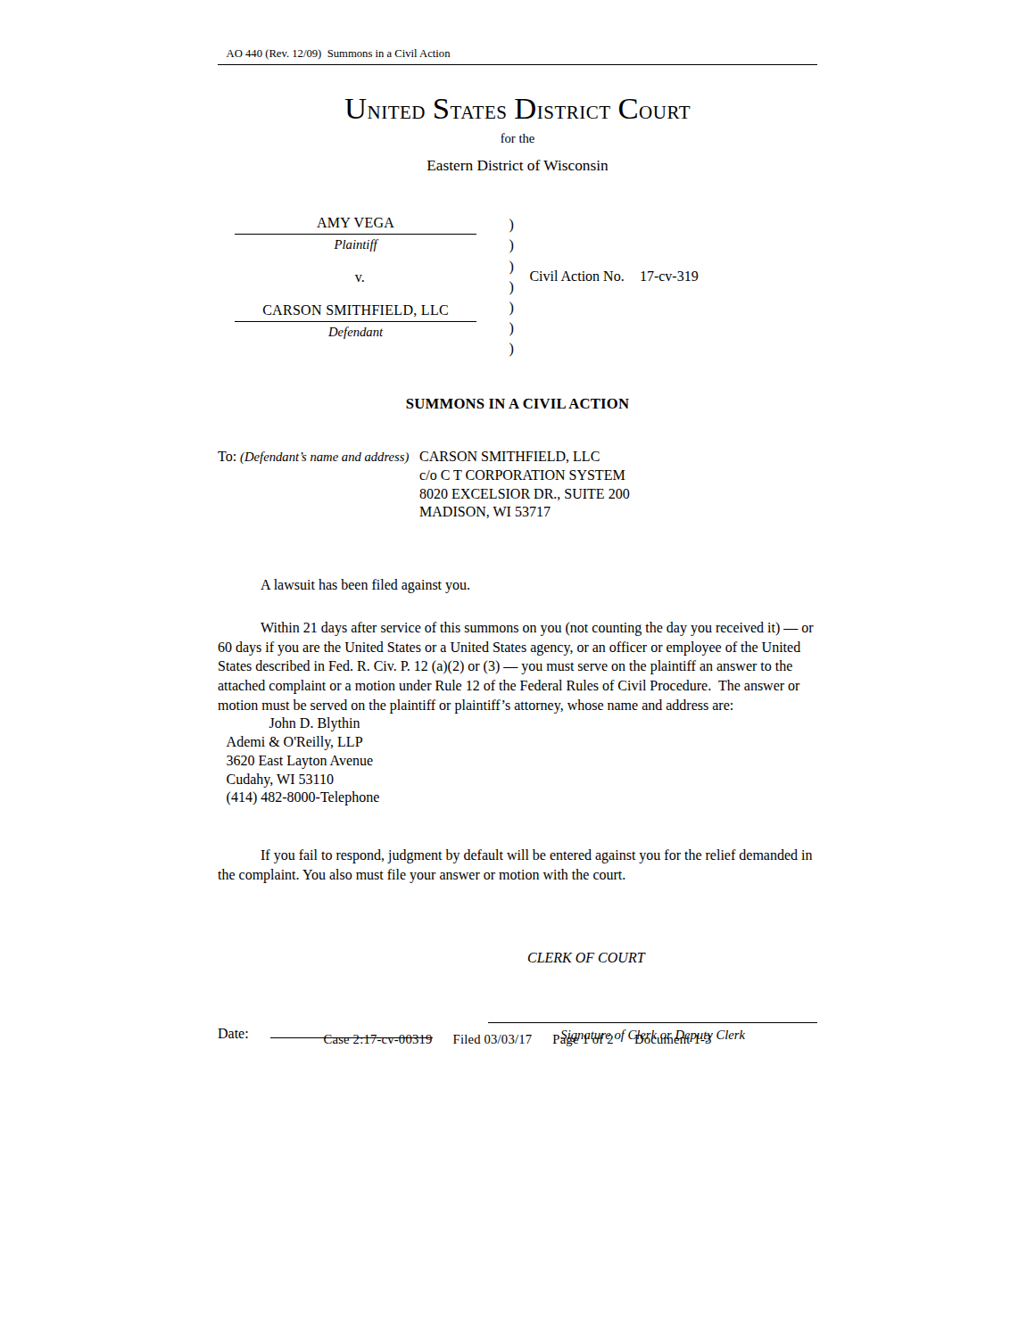AO 440 (Rev. 12/09) Summons in a Civil Action
United States District Court
for the
Eastern District of Wisconsin
| AMY VEGA Plaintiff v. CARSON SMITHFIELD, LLC Defendant | ) ) ) ) ) ) ) | Civil Action No. 17-cv-319 |
SUMMONS IN A CIVIL ACTION
To: (Defendant’s name and address) CARSON SMITHFIELD, LLC
c/o C T CORPORATION SYSTEM
8020 EXCELSIOR DR., SUITE 200
MADISON, WI 53717
A lawsuit has been filed against you.
Within 21 days after service of this summons on you (not counting the day you received it) — or 60 days if you are the United States or a United States agency, or an officer or employee of the United States described in Fed. R. Civ. P. 12 (a)(2) or (3) — you must serve on the plaintiff an answer to the attached complaint or a motion under Rule 12 of the Federal Rules of Civil Procedure. The answer or motion must be served on the plaintiff or plaintiff’s attorney, whose name and address are: John D. Blythin
Ademi & O'Reilly, LLP
3620 East Layton Avenue
Cudahy, WI 53110
(414) 482-8000-Telephone
If you fail to respond, judgment by default will be entered against you for the relief demanded in the complaint. You also must file your answer or motion with the court.
CLERK OF COURT
Date:
Signature of Clerk or Deputy Clerk
Case 2:17-cv-00319 Filed 03/03/17 Page 1 of 2 Document 1-3